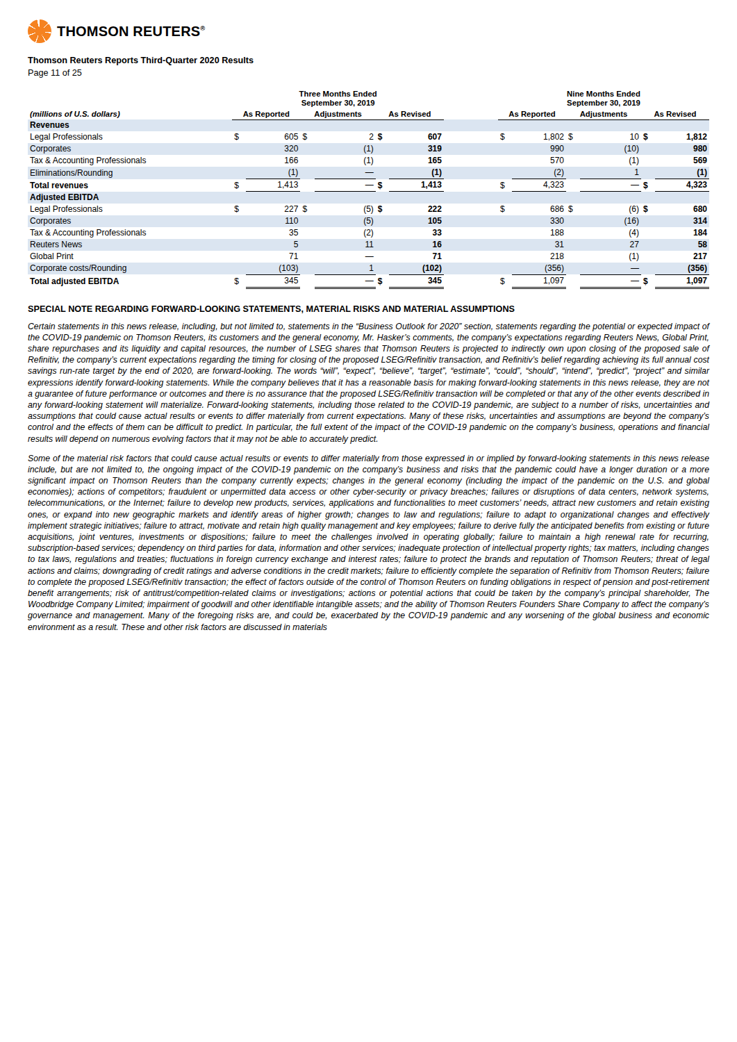THOMSON REUTERS®
Thomson Reuters Reports Third-Quarter 2020 Results
Page 11 of 25
| | Three Months Ended September 30, 2019 | | Nine Months Ended September 30, 2019 |
| --- | --- | --- | --- |
| (millions of U.S. dollars) | As Reported | Adjustments | As Revised | | As Reported | Adjustments | As Revised |
| Revenues | |
| Legal Professionals | $ | 605 | $ | 2 | $ | 607 | | $ | 1,802 | $ | 10 | $ | 1,812 |
| Corporates | | 320 | | (1) | | 319 | | | 990 | | (10) | | 980 |
| Tax & Accounting Professionals | | 166 | | (1) | | 165 | | | 570 | | (1) | | 569 |
| Eliminations/Rounding | | (1) | | — | | (1) | | | (2) | | 1 | | (1) |
| Total revenues | $ | 1,413 | | — | $ | 1,413 | | $ | 4,323 | | — | $ | 4,323 |
| Adjusted EBITDA | |
| Legal Professionals | $ | 227 | $ | (5) | $ | 222 | | $ | 686 | $ | (6) | $ | 680 |
| Corporates | | 110 | | (5) | | 105 | | | 330 | | (16) | | 314 |
| Tax & Accounting Professionals | | 35 | | (2) | | 33 | | | 188 | | (4) | | 184 |
| Reuters News | | 5 | | 11 | | 16 | | | 31 | | 27 | | 58 |
| Global Print | | 71 | | — | | 71 | | | 218 | | (1) | | 217 |
| Corporate costs/Rounding | | (103) | | 1 | | (102) | | | (356) | | — | | (356) |
| Total adjusted EBITDA | $ | 345 | | — | $ | 345 | | $ | 1,097 | | — | $ | 1,097 |
SPECIAL NOTE REGARDING FORWARD-LOOKING STATEMENTS, MATERIAL RISKS AND MATERIAL ASSUMPTIONS
Certain statements in this news release, including, but not limited to, statements in the “Business Outlook for 2020” section, statements regarding the potential or expected impact of the COVID-19 pandemic on Thomson Reuters, its customers and the general economy, Mr. Hasker’s comments, the company’s expectations regarding Reuters News, Global Print, share repurchases and its liquidity and capital resources, the number of LSEG shares that Thomson Reuters is projected to indirectly own upon closing of the proposed sale of Refinitiv, the company’s current expectations regarding the timing for closing of the proposed LSEG/Refinitiv transaction, and Refinitiv’s belief regarding achieving its full annual cost savings run-rate target by the end of 2020, are forward-looking. The words “will”, “expect”, “believe”, “target”, “estimate”, “could”, “should”, “intend”, “predict”, “project” and similar expressions identify forward-looking statements. While the company believes that it has a reasonable basis for making forward-looking statements in this news release, they are not a guarantee of future performance or outcomes and there is no assurance that the proposed LSEG/Refinitiv transaction will be completed or that any of the other events described in any forward-looking statement will materialize. Forward-looking statements, including those related to the COVID-19 pandemic, are subject to a number of risks, uncertainties and assumptions that could cause actual results or events to differ materially from current expectations. Many of these risks, uncertainties and assumptions are beyond the company’s control and the effects of them can be difficult to predict. In particular, the full extent of the impact of the COVID-19 pandemic on the company’s business, operations and financial results will depend on numerous evolving factors that it may not be able to accurately predict.
Some of the material risk factors that could cause actual results or events to differ materially from those expressed in or implied by forward-looking statements in this news release include, but are not limited to, the ongoing impact of the COVID-19 pandemic on the company’s business and risks that the pandemic could have a longer duration or a more significant impact on Thomson Reuters than the company currently expects; changes in the general economy (including the impact of the pandemic on the U.S. and global economies); actions of competitors; fraudulent or unpermitted data access or other cyber-security or privacy breaches; failures or disruptions of data centers, network systems, telecommunications, or the Internet; failure to develop new products, services, applications and functionalities to meet customers’ needs, attract new customers and retain existing ones, or expand into new geographic markets and identify areas of higher growth; changes to law and regulations; failure to adapt to organizational changes and effectively implement strategic initiatives; failure to attract, motivate and retain high quality management and key employees; failure to derive fully the anticipated benefits from existing or future acquisitions, joint ventures, investments or dispositions; failure to meet the challenges involved in operating globally; failure to maintain a high renewal rate for recurring, subscription-based services; dependency on third parties for data, information and other services; inadequate protection of intellectual property rights; tax matters, including changes to tax laws, regulations and treaties; fluctuations in foreign currency exchange and interest rates; failure to protect the brands and reputation of Thomson Reuters; threat of legal actions and claims; downgrading of credit ratings and adverse conditions in the credit markets; failure to efficiently complete the separation of Refinitiv from Thomson Reuters; failure to complete the proposed LSEG/Refinitiv transaction; the effect of factors outside of the control of Thomson Reuters on funding obligations in respect of pension and post-retirement benefit arrangements; risk of antitrust/competition-related claims or investigations; actions or potential actions that could be taken by the company’s principal shareholder, The Woodbridge Company Limited; impairment of goodwill and other identifiable intangible assets; and the ability of Thomson Reuters Founders Share Company to affect the company’s governance and management. Many of the foregoing risks are, and could be, exacerbated by the COVID-19 pandemic and any worsening of the global business and economic environment as a result. These and other risk factors are discussed in materials